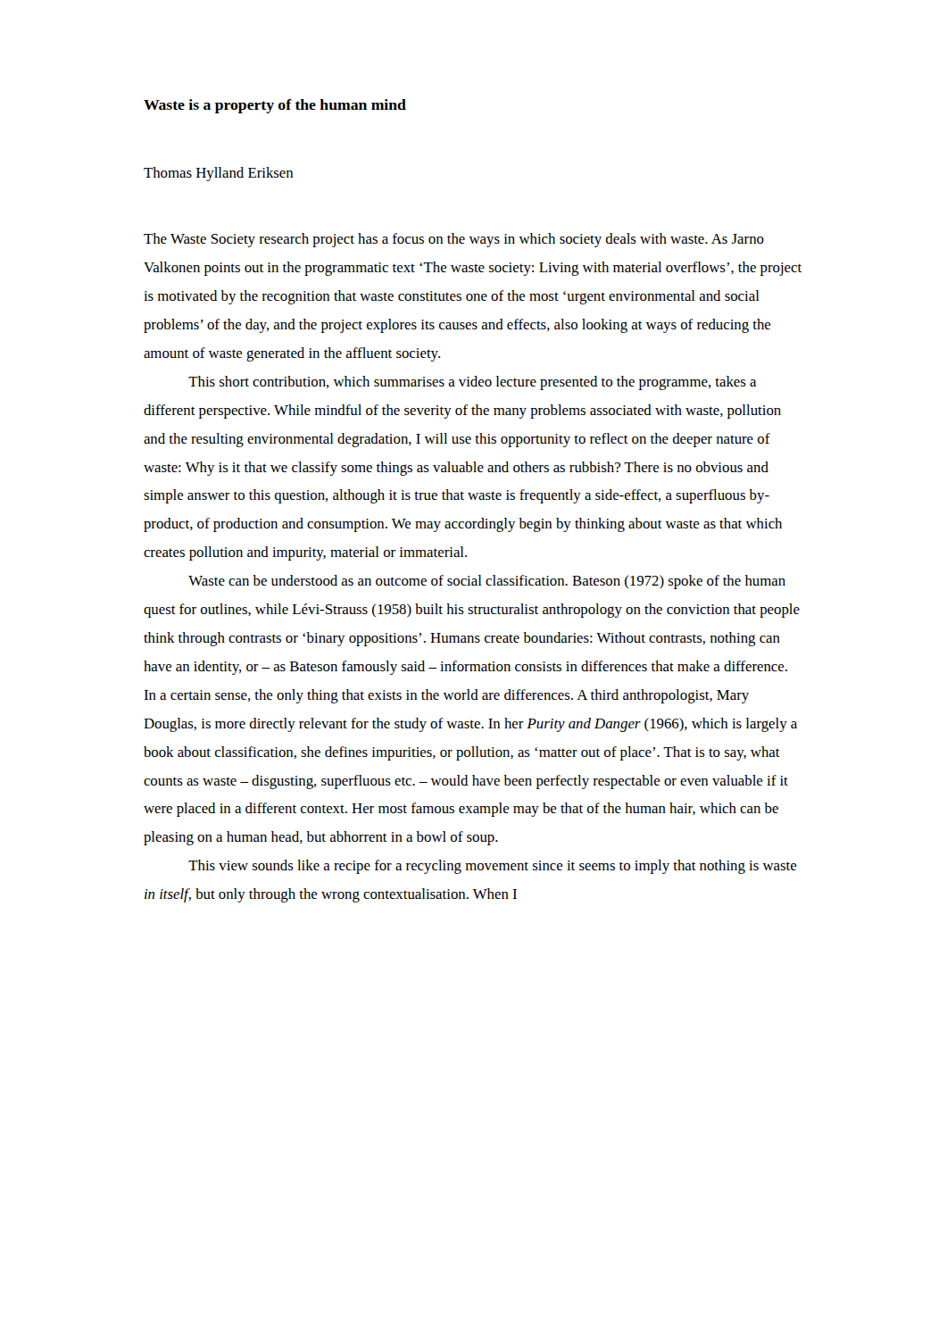Waste is a property of the human mind
Thomas Hylland Eriksen
The Waste Society research project has a focus on the ways in which society deals with waste. As Jarno Valkonen points out in the programmatic text ‘The waste society: Living with material overflows’, the project is motivated by the recognition that waste constitutes one of the most ‘urgent environmental and social problems’ of the day, and the project explores its causes and effects, also looking at ways of reducing the amount of waste generated in the affluent society.
This short contribution, which summarises a video lecture presented to the programme, takes a different perspective. While mindful of the severity of the many problems associated with waste, pollution and the resulting environmental degradation, I will use this opportunity to reflect on the deeper nature of waste: Why is it that we classify some things as valuable and others as rubbish? There is no obvious and simple answer to this question, although it is true that waste is frequently a side-effect, a superfluous by-product, of production and consumption. We may accordingly begin by thinking about waste as that which creates pollution and impurity, material or immaterial.
Waste can be understood as an outcome of social classification. Bateson (1972) spoke of the human quest for outlines, while Lévi-Strauss (1958) built his structuralist anthropology on the conviction that people think through contrasts or ‘binary oppositions’. Humans create boundaries: Without contrasts, nothing can have an identity, or – as Bateson famously said – information consists in differences that make a difference. In a certain sense, the only thing that exists in the world are differences. A third anthropologist, Mary Douglas, is more directly relevant for the study of waste. In her Purity and Danger (1966), which is largely a book about classification, she defines impurities, or pollution, as ‘matter out of place’. That is to say, what counts as waste – disgusting, superfluous etc. – would have been perfectly respectable or even valuable if it were placed in a different context. Her most famous example may be that of the human hair, which can be pleasing on a human head, but abhorrent in a bowl of soup.
This view sounds like a recipe for a recycling movement since it seems to imply that nothing is waste in itself, but only through the wrong contextualisation. When I